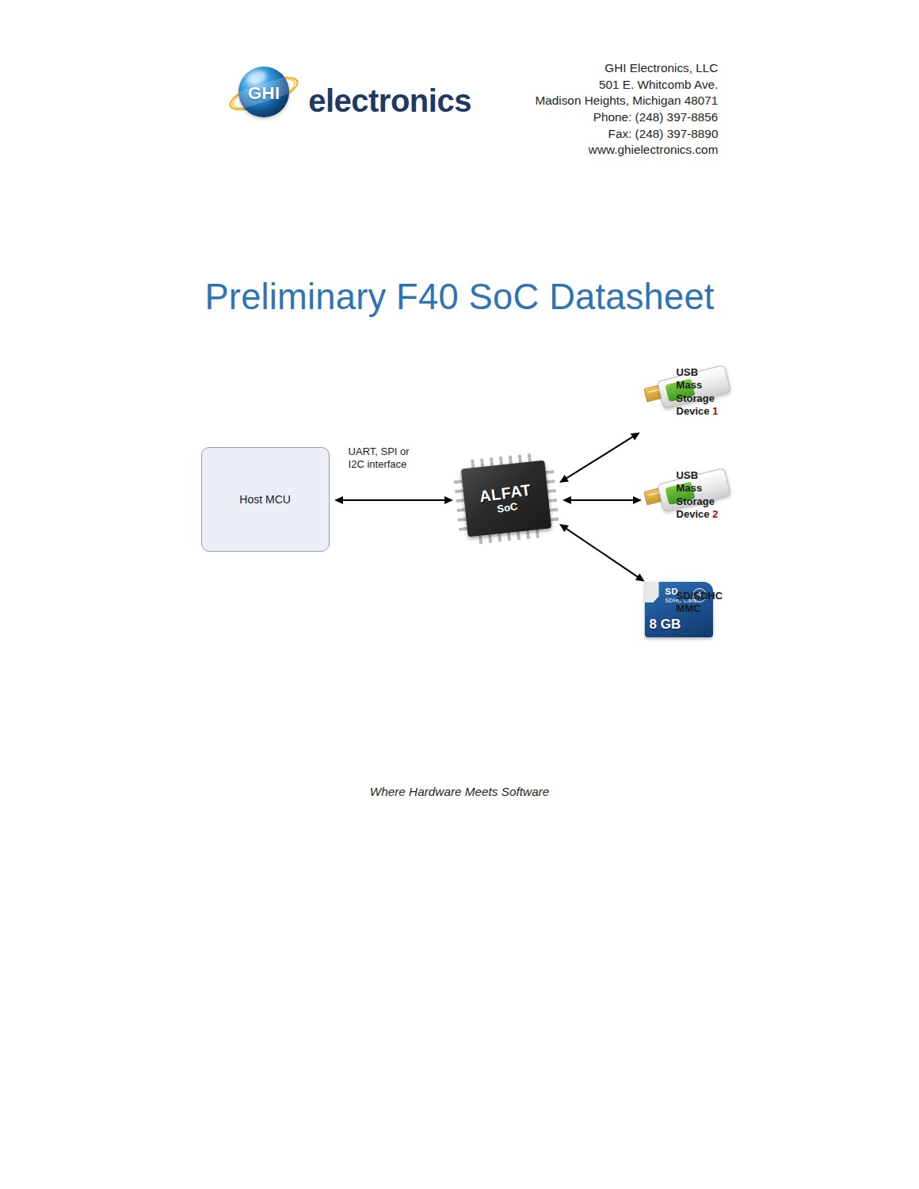GHI
electronics
GHI Electronics, LLC
501 E. Whitcomb Ave.
Madison Heights, Michigan 48071
Phone: (248) 397-8856
Fax: (248) 397-8890
www.ghielectronics.com
Preliminary F40 SoC Datasheet
Host MCU
UART, SPI or
I2C interface
ALFAT SoC
USB Mass
Storage
Device 1
USB Mass
Storage
Device 2
SD
SDHC Card
6
8 GB
SD/SDHC
MMC
Where Hardware Meets Software